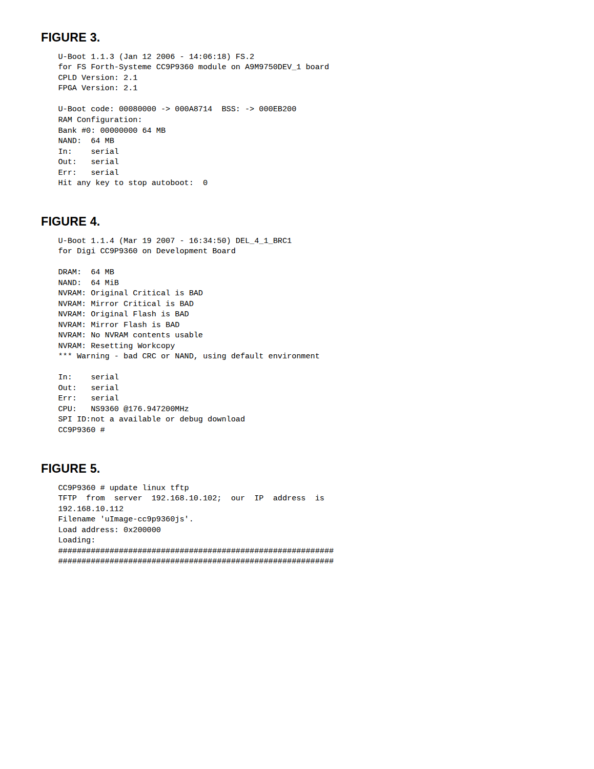FIGURE 3.
U-Boot 1.1.3 (Jan 12 2006 - 14:06:18) FS.2
for FS Forth-Systeme CC9P9360 module on A9M9750DEV_1 board
CPLD Version: 2.1
FPGA Version: 2.1

U-Boot code: 00080000 -> 000A8714  BSS: -> 000EB200
RAM Configuration:
Bank #0: 00000000 64 MB
NAND:  64 MB
In:    serial
Out:   serial
Err:   serial
Hit any key to stop autoboot:  0
FIGURE 4.
U-Boot 1.1.4 (Mar 19 2007 - 16:34:50) DEL_4_1_BRC1
for Digi CC9P9360 on Development Board

DRAM:  64 MB
NAND:  64 MiB
NVRAM: Original Critical is BAD
NVRAM: Mirror Critical is BAD
NVRAM: Original Flash is BAD
NVRAM: Mirror Flash is BAD
NVRAM: No NVRAM contents usable
NVRAM: Resetting Workcopy
*** Warning - bad CRC or NAND, using default environment

In:    serial
Out:   serial
Err:   serial
CPU:   NS9360 @176.947200MHz
SPI ID:not a available or debug download
CC9P9360 #
FIGURE 5.
CC9P9360 # update linux tftp
TFTP  from  server  192.168.10.102;  our  IP  address  is
192.168.10.112
Filename 'uImage-cc9p9360js'.
Load address: 0x200000
Loading:
###########################################################
###########################################################